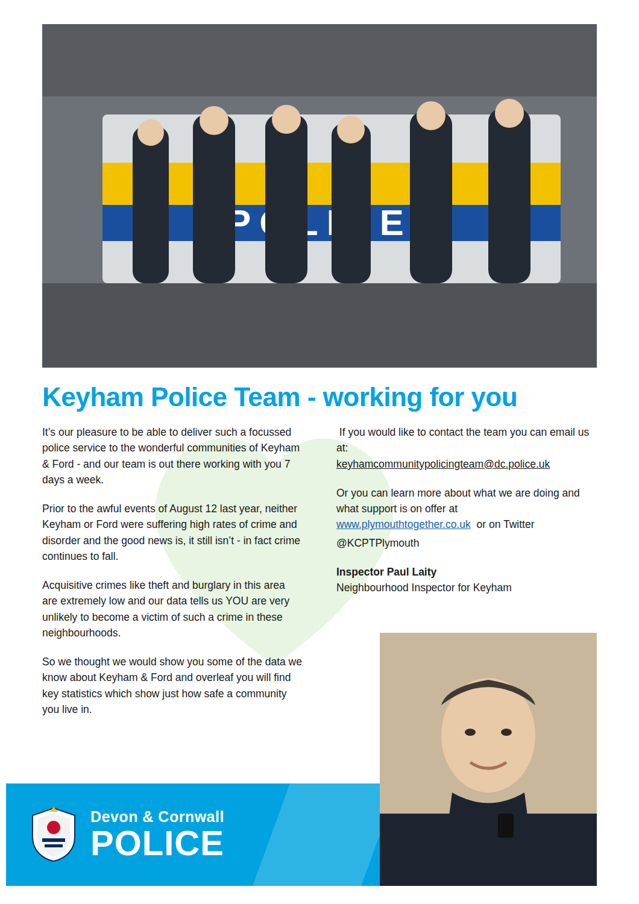Keyham Police Team - working for you
It’s our pleasure to be able to deliver such a focussed police service to the wonderful communities of Keyham & Ford - and our team is out there working with you 7 days a week.
Prior to the awful events of August 12 last year, neither Keyham or Ford were suffering high rates of crime and disorder and the good news is, it still isn’t - in fact crime continues to fall.
Acquisitive crimes like theft and burglary in this area are extremely low and our data tells us YOU are very unlikely to become a victim of such a crime in these neighbourhoods.
So we thought we would show you some of the data we know about Keyham & Ford and overleaf you will find key statistics which show just how safe a community you live in.
If you would like to contact the team you can email us at:
keyhamcommunitypolicingteam@dc.police.uk
Or you can learn more about what we are doing and what support is on offer at www.plymouthtogether.co.uk or on Twitter @KCPTPlymouth
Inspector Paul Laity
Neighbourhood Inspector for Keyham
Devon & Cornwall POLICE